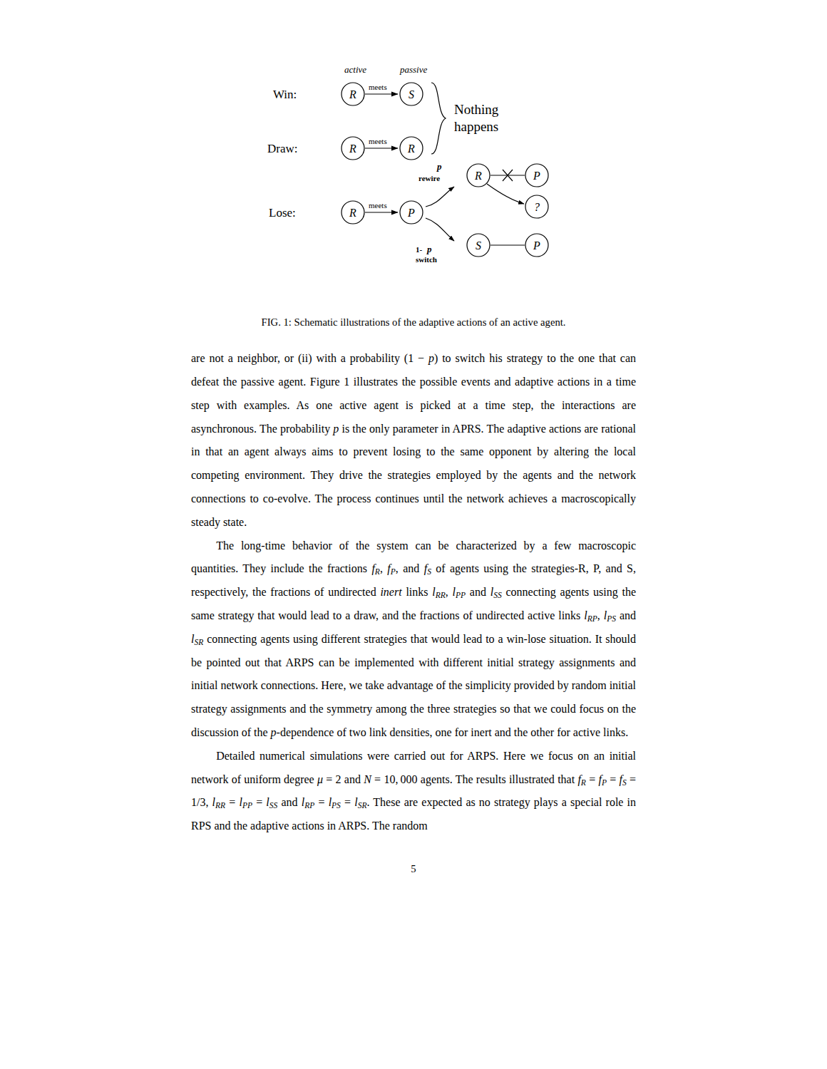active passive Win: R S meets Draw: R R meets Nothing happens Lose: R P meets p rewire 1- p switch rewire result: R x P and R -> ? R P ? S P
FIG. 1: Schematic illustrations of the adaptive actions of an active agent.
are not a neighbor, or (ii) with a probability (1 − p) to switch his strategy to the one that can defeat the passive agent. Figure 1 illustrates the possible events and adaptive actions in a time step with examples. As one active agent is picked at a time step, the interactions are asynchronous. The probability p is the only parameter in APRS. The adaptive actions are rational in that an agent always aims to prevent losing to the same opponent by altering the local competing environment. They drive the strategies employed by the agents and the network connections to co-evolve. The process continues until the network achieves a macroscopically steady state.
The long-time behavior of the system can be characterized by a few macroscopic quantities. They include the fractions fR, fP, and fS of agents using the strategies-R, P, and S, respectively, the fractions of undirected inert links lRR, lPP and lSS connecting agents using the same strategy that would lead to a draw, and the fractions of undirected active links lRP, lPS and lSR connecting agents using different strategies that would lead to a win-lose situation. It should be pointed out that ARPS can be implemented with different initial strategy assignments and initial network connections. Here, we take advantage of the simplicity provided by random initial strategy assignments and the symmetry among the three strategies so that we could focus on the discussion of the p-dependence of two link densities, one for inert and the other for active links.
Detailed numerical simulations were carried out for ARPS. Here we focus on an initial network of uniform degree μ = 2 and N = 10, 000 agents. The results illustrated that fR = fP = fS = 1/3, lRR = lPP = lSS and lRP = lPS = lSR. These are expected as no strategy plays a special role in RPS and the adaptive actions in ARPS. The random
5